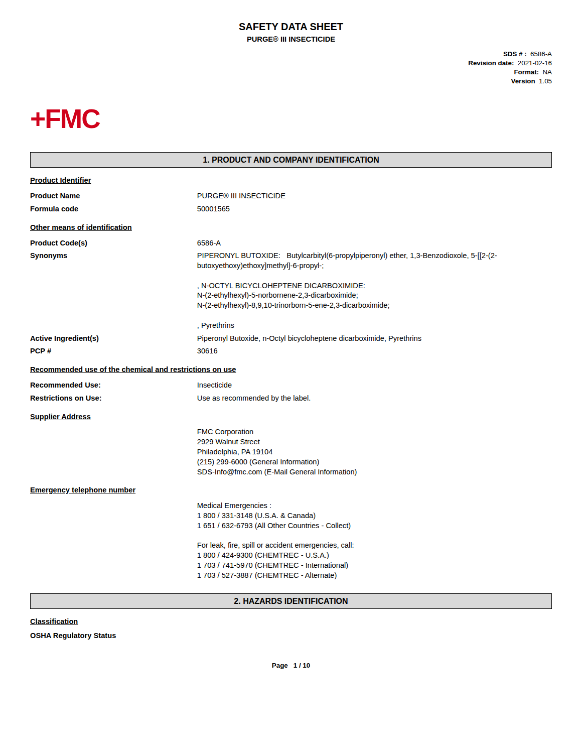SAFETY DATA SHEET
PURGE® III INSECTICIDE
SDS # : 6586-A
Revision date: 2021-02-16
Format: NA
Version 1.05
+FMC
1. PRODUCT AND COMPANY IDENTIFICATION
Product Identifier
| Product Name | PURGE® III INSECTICIDE |
| Formula code | 50001565 |
Other means of identification
| Product Code(s) | 6586-A |
| Synonyms | PIPERONYL BUTOXIDE: Butylcarbityl(6-propylpiperonyl) ether, 1,3-Benzodioxole, 5-[[2-(2-butoxyethoxy)ethoxy]methyl]-6-propyl-; , N-OCTYL BICYCLOHEPTENE DICARBOXIMIDE: N-(2-ethylhexyl)-5-norbornene-2,3-dicarboximide; N-(2-ethylhexyl)-8,9,10-trinorborn-5-ene-2,3-dicarboximide; , Pyrethrins |
| Active Ingredient(s) | Piperonyl Butoxide, n-Octyl bicycloheptene dicarboximide, Pyrethrins |
| PCP # | 30616 |
Recommended use of the chemical and restrictions on use
| Recommended Use: | Insecticide |
| Restrictions on Use: | Use as recommended by the label. |
Supplier Address
| | FMC Corporation 2929 Walnut Street Philadelphia, PA 19104 (215) 299-6000 (General Information) SDS-Info@fmc.com (E-Mail General Information) |
Emergency telephone number
| | Medical Emergencies : 1 800 / 331-3148 (U.S.A. & Canada) 1 651 / 632-6793 (All Other Countries - Collect) For leak, fire, spill or accident emergencies, call: 1 800 / 424-9300 (CHEMTREC - U.S.A.) 1 703 / 741-5970 (CHEMTREC - International) 1 703 / 527-3887 (CHEMTREC - Alternate) |
2. HAZARDS IDENTIFICATION
Classification
OSHA Regulatory Status
Page 1 / 10